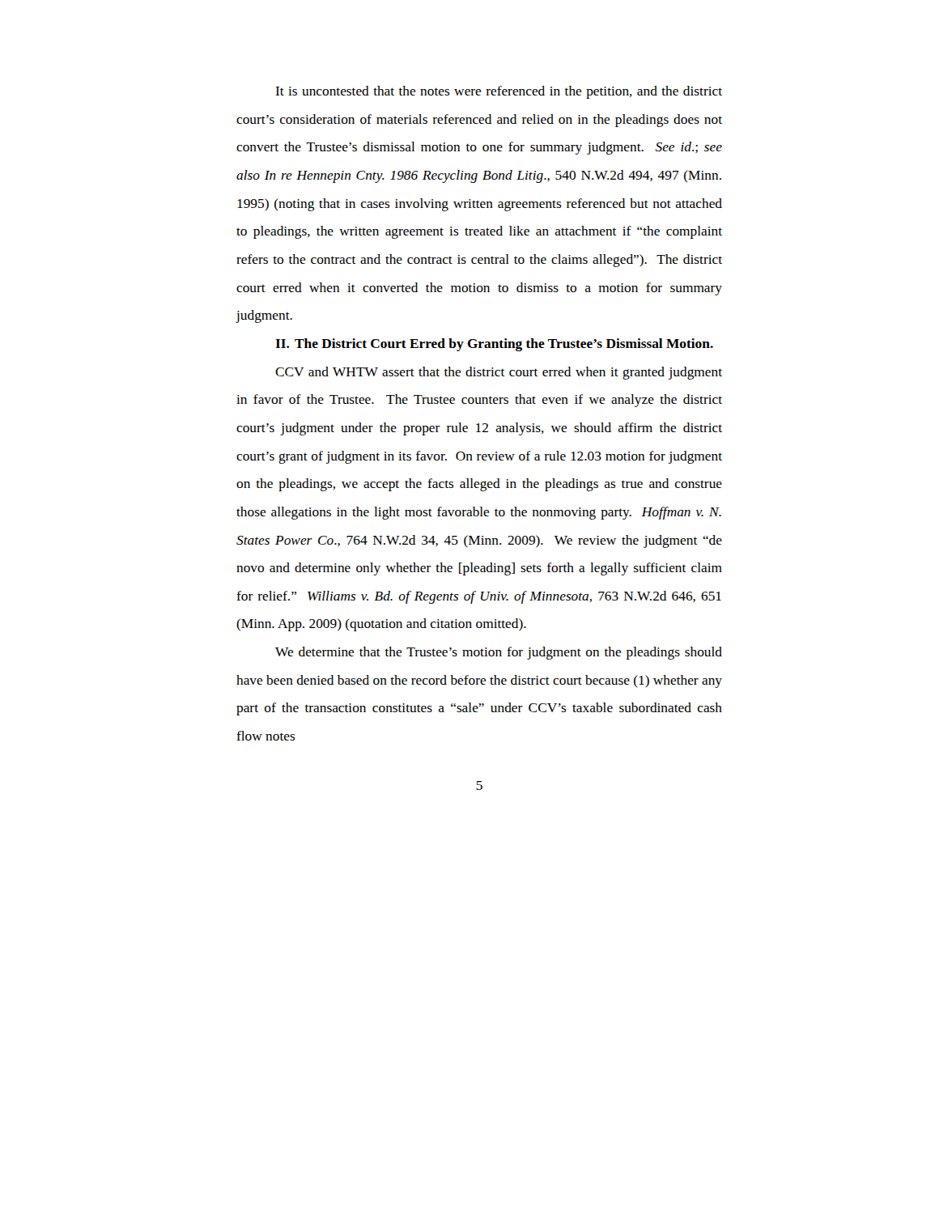It is uncontested that the notes were referenced in the petition, and the district court’s consideration of materials referenced and relied on in the pleadings does not convert the Trustee’s dismissal motion to one for summary judgment. See id.; see also In re Hennepin Cnty. 1986 Recycling Bond Litig., 540 N.W.2d 494, 497 (Minn. 1995) (noting that in cases involving written agreements referenced but not attached to pleadings, the written agreement is treated like an attachment if “the complaint refers to the contract and the contract is central to the claims alleged”). The district court erred when it converted the motion to dismiss to a motion for summary judgment.
II. The District Court Erred by Granting the Trustee’s Dismissal Motion.
CCV and WHTW assert that the district court erred when it granted judgment in favor of the Trustee. The Trustee counters that even if we analyze the district court’s judgment under the proper rule 12 analysis, we should affirm the district court’s grant of judgment in its favor. On review of a rule 12.03 motion for judgment on the pleadings, we accept the facts alleged in the pleadings as true and construe those allegations in the light most favorable to the nonmoving party. Hoffman v. N. States Power Co., 764 N.W.2d 34, 45 (Minn. 2009). We review the judgment “de novo and determine only whether the [pleading] sets forth a legally sufficient claim for relief.” Williams v. Bd. of Regents of Univ. of Minnesota, 763 N.W.2d 646, 651 (Minn. App. 2009) (quotation and citation omitted).
We determine that the Trustee’s motion for judgment on the pleadings should have been denied based on the record before the district court because (1) whether any part of the transaction constitutes a “sale” under CCV’s taxable subordinated cash flow notes
5